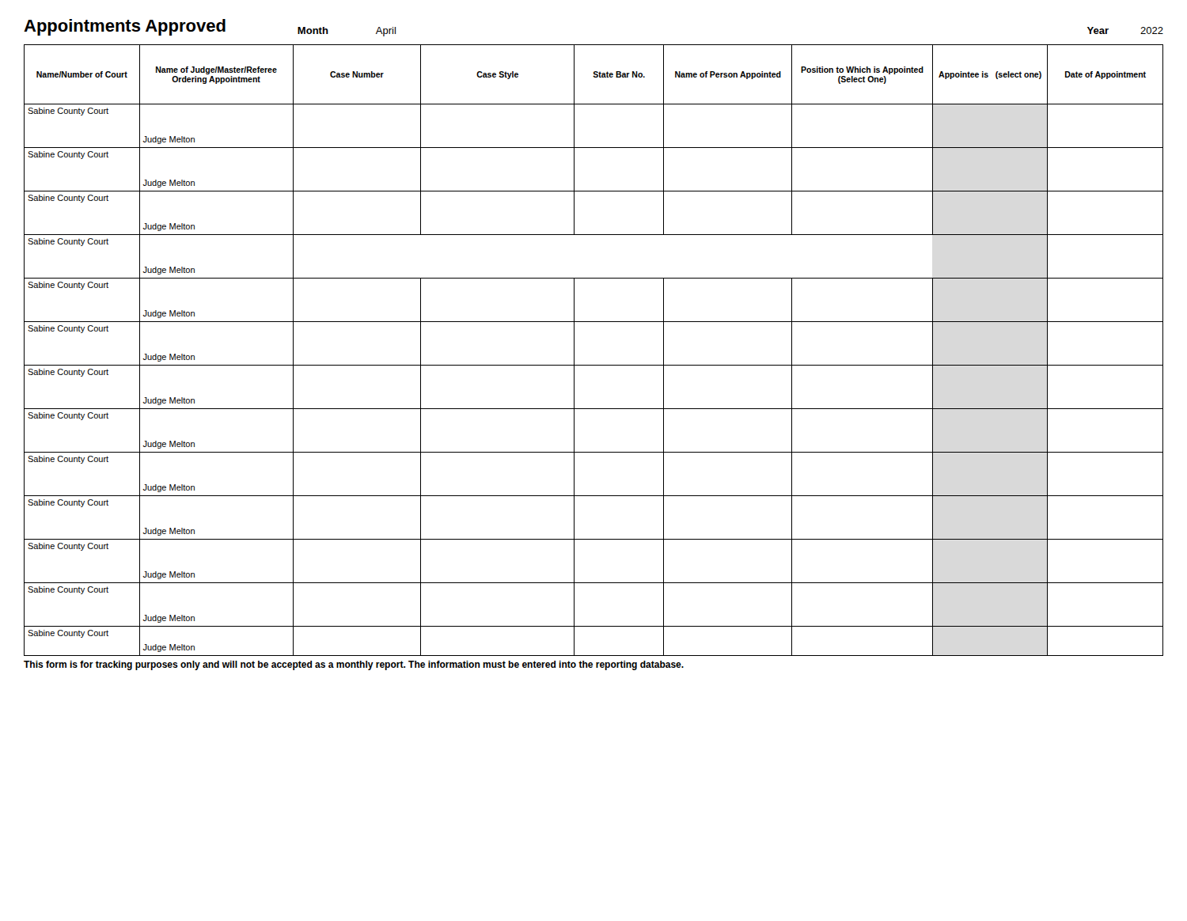Appointments Approved
Month April Year 2022
| Name/Number of Court | Name of Judge/Master/Referee Ordering Appointment | Case Number | Case Style | State Bar No. | Name of Person Appointed | Position to Which is Appointed (Select One) | Appointee is (select one) | Date of Appointment |
| --- | --- | --- | --- | --- | --- | --- | --- | --- |
| Sabine County Court | Judge Melton | | | | | | | |
| Sabine County Court | Judge Melton | | | | | | | |
| Sabine County Court | Judge Melton | | | | | | | |
| Sabine County Court | Judge Melton | | | |
| Sabine County Court | Judge Melton | | | | | | | |
| Sabine County Court | Judge Melton | | | | | | | |
| Sabine County Court | Judge Melton | | | | | | | |
| Sabine County Court | Judge Melton | | | | | | | |
| Sabine County Court | Judge Melton | | | | | | | |
| Sabine County Court | Judge Melton | | | | | | | |
| Sabine County Court | Judge Melton | | | | | | | |
| Sabine County Court | Judge Melton | | | | | | | |
| Sabine County Court | Judge Melton | | | | | | | |
This form is for tracking purposes only and will not be accepted as a monthly report. The information must be entered into the reporting database.